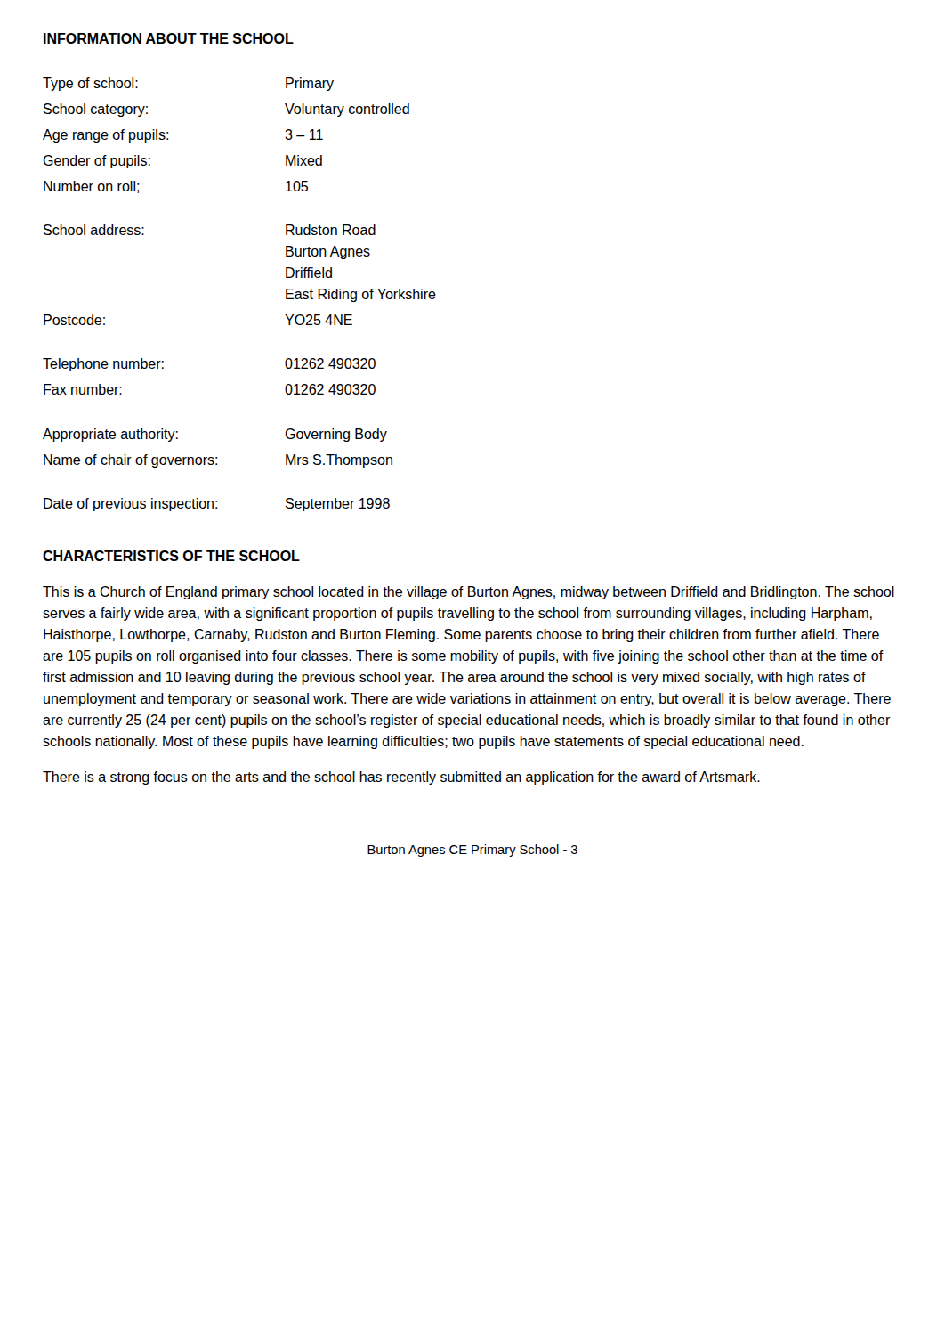INFORMATION ABOUT THE SCHOOL
| Type of school: | Primary |
| School category: | Voluntary controlled |
| Age range of pupils: | 3 – 11 |
| Gender of pupils: | Mixed |
| Number on roll; | 105 |
| School address: | Rudston Road Burton Agnes Driffield East Riding of Yorkshire |
| Postcode: | YO25 4NE |
| Telephone number: | 01262 490320 |
| Fax number: | 01262 490320 |
| Appropriate authority: | Governing Body |
| Name of chair of governors: | Mrs S.Thompson |
| Date of previous inspection: | September 1998 |
CHARACTERISTICS OF THE SCHOOL
This is a Church of England primary school located in the village of Burton Agnes, midway between Driffield and Bridlington. The school serves a fairly wide area, with a significant proportion of pupils travelling to the school from surrounding villages, including Harpham, Haisthorpe, Lowthorpe, Carnaby, Rudston and Burton Fleming. Some parents choose to bring their children from further afield. There are 105 pupils on roll organised into four classes. There is some mobility of pupils, with five joining the school other than at the time of first admission and 10 leaving during the previous school year. The area around the school is very mixed socially, with high rates of unemployment and temporary or seasonal work. There are wide variations in attainment on entry, but overall it is below average. There are currently 25 (24 per cent) pupils on the school’s register of special educational needs, which is broadly similar to that found in other schools nationally. Most of these pupils have learning difficulties; two pupils have statements of special educational need.
There is a strong focus on the arts and the school has recently submitted an application for the award of Artsmark.
Burton Agnes CE Primary School - 3